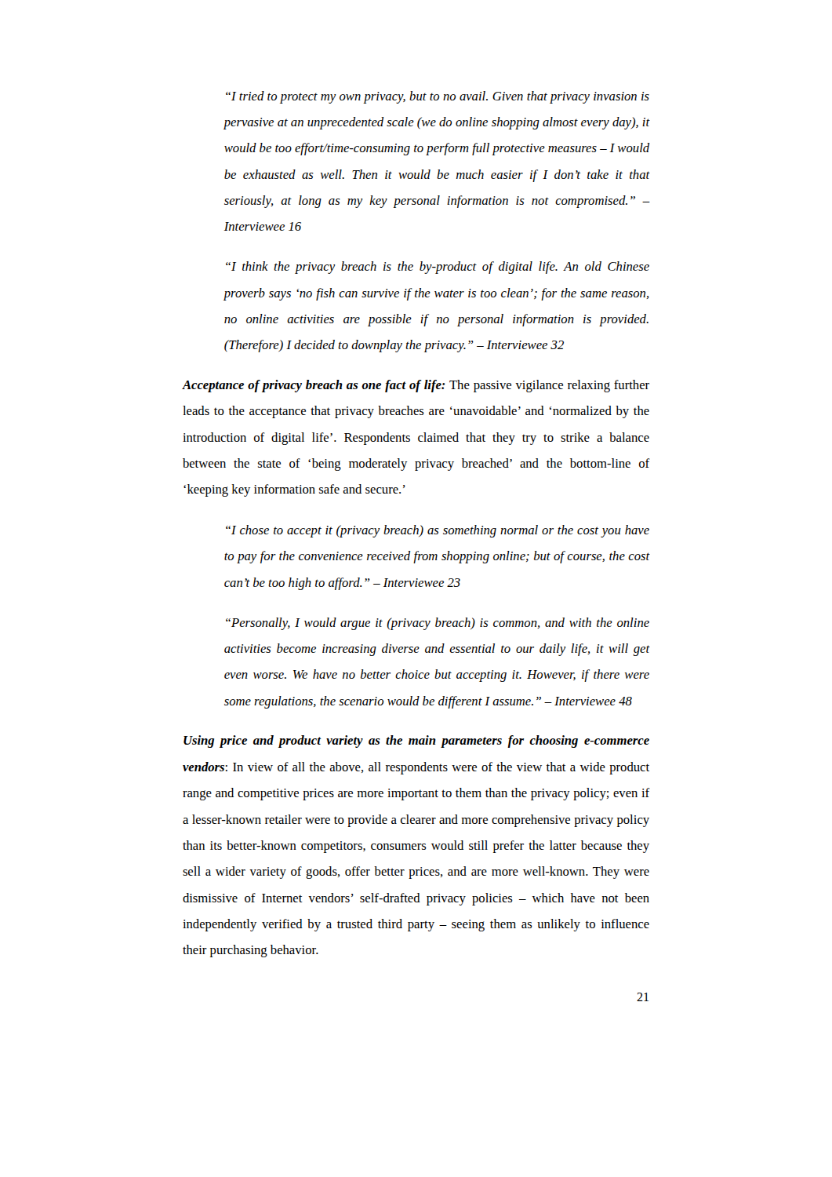“I tried to protect my own privacy, but to no avail. Given that privacy invasion is pervasive at an unprecedented scale (we do online shopping almost every day), it would be too effort/time-consuming to perform full protective measures – I would be exhausted as well. Then it would be much easier if I don’t take it that seriously, at long as my key personal information is not compromised.” – Interviewee 16
“I think the privacy breach is the by-product of digital life. An old Chinese proverb says ‘no fish can survive if the water is too clean’; for the same reason, no online activities are possible if no personal information is provided. (Therefore) I decided to downplay the privacy.” – Interviewee 32
Acceptance of privacy breach as one fact of life: The passive vigilance relaxing further leads to the acceptance that privacy breaches are ‘unavoidable’ and ‘normalized by the introduction of digital life’. Respondents claimed that they try to strike a balance between the state of ‘being moderately privacy breached’ and the bottom-line of ‘keeping key information safe and secure.’
“I chose to accept it (privacy breach) as something normal or the cost you have to pay for the convenience received from shopping online; but of course, the cost can’t be too high to afford.” – Interviewee 23
“Personally, I would argue it (privacy breach) is common, and with the online activities become increasing diverse and essential to our daily life, it will get even worse. We have no better choice but accepting it. However, if there were some regulations, the scenario would be different I assume.” – Interviewee 48
Using price and product variety as the main parameters for choosing e-commerce vendors: In view of all the above, all respondents were of the view that a wide product range and competitive prices are more important to them than the privacy policy; even if a lesser-known retailer were to provide a clearer and more comprehensive privacy policy than its better-known competitors, consumers would still prefer the latter because they sell a wider variety of goods, offer better prices, and are more well-known. They were dismissive of Internet vendors’ self-drafted privacy policies – which have not been independently verified by a trusted third party – seeing them as unlikely to influence their purchasing behavior.
21